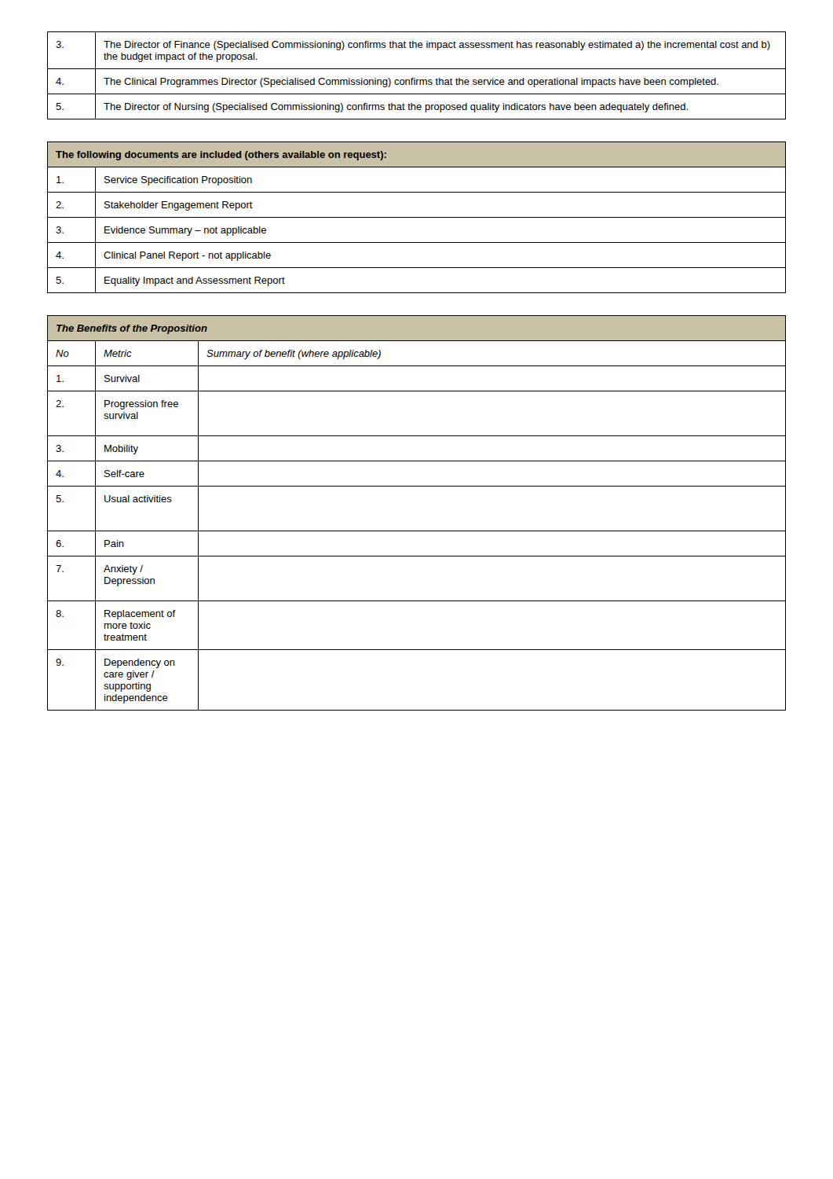| 3. | The Director of Finance (Specialised Commissioning) confirms that the impact assessment has reasonably estimated a) the incremental cost and b) the budget impact of the proposal. |
| 4. | The Clinical Programmes Director (Specialised Commissioning) confirms that the service and operational impacts have been completed. |
| 5. | The Director of Nursing (Specialised Commissioning) confirms that the proposed quality indicators have been adequately defined. |
| The following documents are included (others available on request): |
| 1. | Service Specification Proposition |
| 2. | Stakeholder Engagement Report |
| 3. | Evidence Summary – not applicable |
| 4. | Clinical Panel Report - not applicable |
| 5. | Equality Impact and Assessment Report |
| The Benefits of the Proposition |
| No | Metric | Summary of benefit (where applicable) |
| 1. | Survival | |
| 2. | Progression free survival | |
| 3. | Mobility | |
| 4. | Self-care | |
| 5. | Usual activities | |
| 6. | Pain | |
| 7. | Anxiety / Depression | |
| 8. | Replacement of more toxic treatment | |
| 9. | Dependency on care giver / supporting independence | |